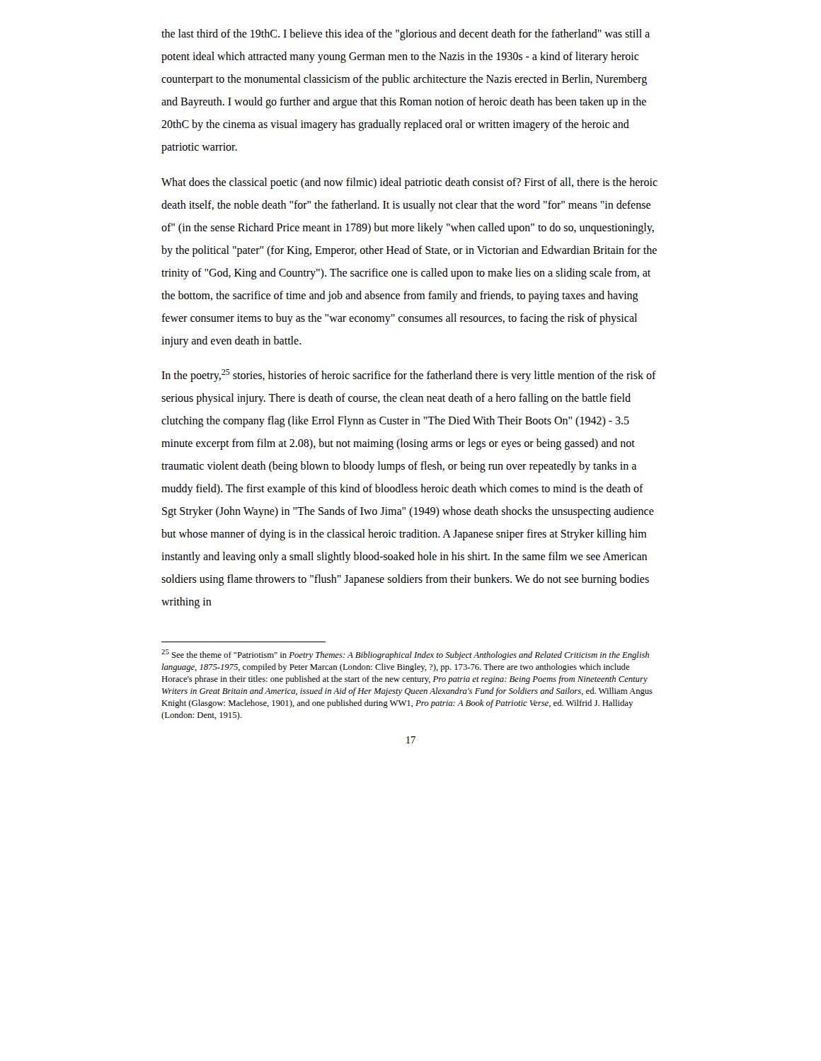the last third of the 19thC. I believe this idea of the "glorious and decent death for the fatherland" was still a potent ideal which attracted many young German men to the Nazis in the 1930s - a kind of literary heroic counterpart to the monumental classicism of the public architecture the Nazis erected in Berlin, Nuremberg and Bayreuth. I would go further and argue that this Roman notion of heroic death has been taken up in the 20thC by the cinema as visual imagery has gradually replaced oral or written imagery of the heroic and patriotic warrior.
What does the classical poetic (and now filmic) ideal patriotic death consist of? First of all, there is the heroic death itself, the noble death "for" the fatherland. It is usually not clear that the word "for" means "in defense of" (in the sense Richard Price meant in 1789) but more likely "when called upon" to do so, unquestioningly, by the political "pater" (for King, Emperor, other Head of State, or in Victorian and Edwardian Britain for the trinity of "God, King and Country"). The sacrifice one is called upon to make lies on a sliding scale from, at the bottom, the sacrifice of time and job and absence from family and friends, to paying taxes and having fewer consumer items to buy as the "war economy" consumes all resources, to facing the risk of physical injury and even death in battle.
In the poetry,25 stories, histories of heroic sacrifice for the fatherland there is very little mention of the risk of serious physical injury. There is death of course, the clean neat death of a hero falling on the battle field clutching the company flag (like Errol Flynn as Custer in "The Died With Their Boots On" (1942) - 3.5 minute excerpt from film at 2.08), but not maiming (losing arms or legs or eyes or being gassed) and not traumatic violent death (being blown to bloody lumps of flesh, or being run over repeatedly by tanks in a muddy field). The first example of this kind of bloodless heroic death which comes to mind is the death of Sgt Stryker (John Wayne) in "The Sands of Iwo Jima" (1949) whose death shocks the unsuspecting audience but whose manner of dying is in the classical heroic tradition. A Japanese sniper fires at Stryker killing him instantly and leaving only a small slightly blood-soaked hole in his shirt. In the same film we see American soldiers using flame throwers to "flush" Japanese soldiers from their bunkers. We do not see burning bodies writhing in
25 See the theme of "Patriotism" in Poetry Themes: A Bibliographical Index to Subject Anthologies and Related Criticism in the English language, 1875-1975, compiled by Peter Marcan (London: Clive Bingley, ?), pp. 173-76. There are two anthologies which include Horace's phrase in their titles: one published at the start of the new century, Pro patria et regina: Being Poems from Nineteenth Century Writers in Great Britain and America, issued in Aid of Her Majesty Queen Alexandra's Fund for Soldiers and Sailors, ed. William Angus Knight (Glasgow: Maclehose, 1901), and one published during WW1, Pro patria: A Book of Patriotic Verse, ed. Wilfrid J. Halliday (London: Dent, 1915).
17